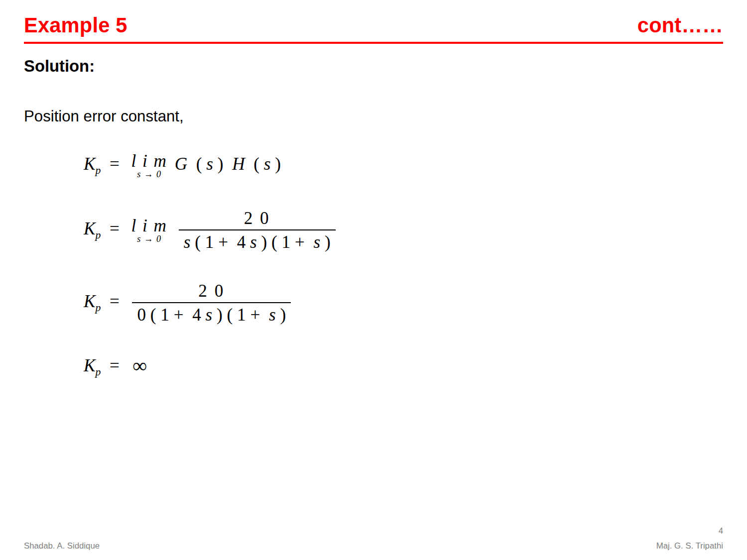Example 5 cont……
Solution:
Position error constant,
Kp = l i m s → 0 G ( s ) H ( s )
Kp = l i m s → 0 2 0 s ( 1 + 4 s ) ( 1 + s )
Kp = 2 0 0 ( 1 + 4 s ) ( 1 + s )
Kp = ∞
4
Shadab. A. Siddique Maj. G. S. Tripathi